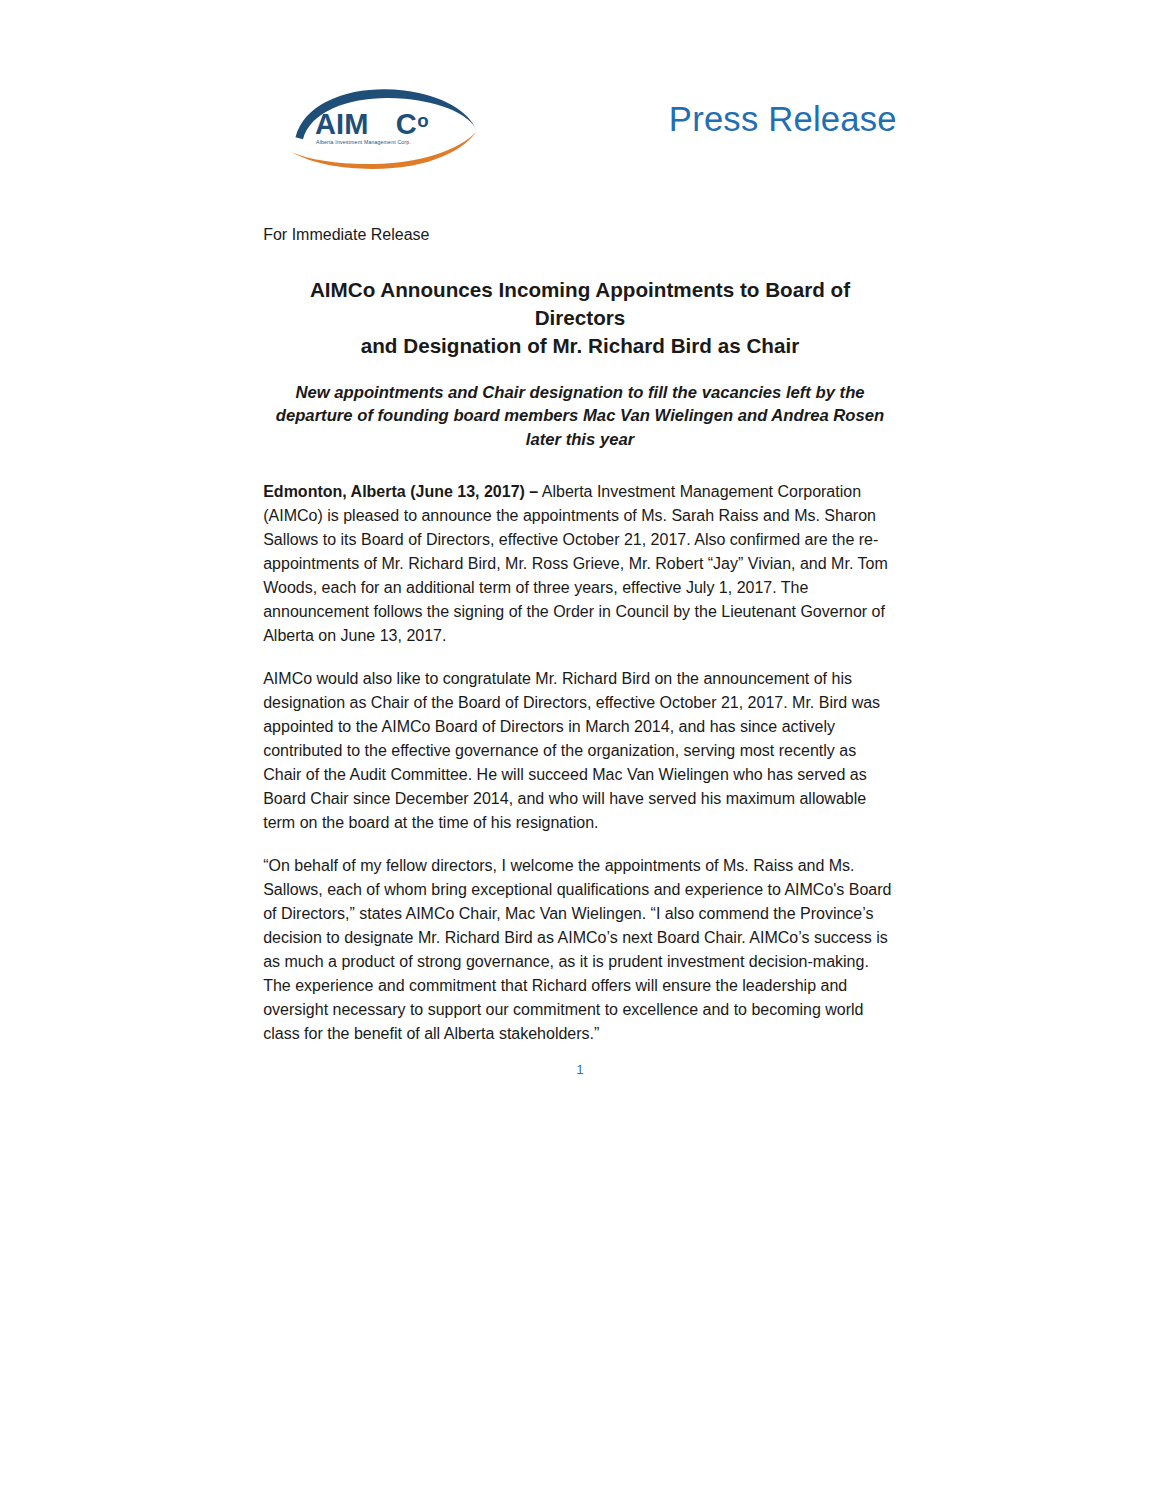AIMCo — Alberta Investment Management Corp. AIM C o Alberta Investment Management Corp.
Press Release
For Immediate Release
AIMCo Announces Incoming Appointments to Board of Directors
and Designation of Mr. Richard Bird as Chair
New appointments and Chair designation to fill the vacancies left by the departure of founding board members Mac Van Wielingen and Andrea Rosen later this year
Edmonton, Alberta (June 13, 2017) – Alberta Investment Management Corporation (AIMCo) is pleased to announce the appointments of Ms. Sarah Raiss and Ms. Sharon Sallows to its Board of Directors, effective October 21, 2017. Also confirmed are the re-appointments of Mr. Richard Bird, Mr. Ross Grieve, Mr. Robert “Jay” Vivian, and Mr. Tom Woods, each for an additional term of three years, effective July 1, 2017. The announcement follows the signing of the Order in Council by the Lieutenant Governor of Alberta on June 13, 2017.
AIMCo would also like to congratulate Mr. Richard Bird on the announcement of his designation as Chair of the Board of Directors, effective October 21, 2017. Mr. Bird was appointed to the AIMCo Board of Directors in March 2014, and has since actively contributed to the effective governance of the organization, serving most recently as Chair of the Audit Committee. He will succeed Mac Van Wielingen who has served as Board Chair since December 2014, and who will have served his maximum allowable term on the board at the time of his resignation.
“On behalf of my fellow directors, I welcome the appointments of Ms. Raiss and Ms. Sallows, each of whom bring exceptional qualifications and experience to AIMCo's Board of Directors,” states AIMCo Chair, Mac Van Wielingen. “I also commend the Province’s decision to designate Mr. Richard Bird as AIMCo’s next Board Chair. AIMCo’s success is as much a product of strong governance, as it is prudent investment decision-making. The experience and commitment that Richard offers will ensure the leadership and oversight necessary to support our commitment to excellence and to becoming world class for the benefit of all Alberta stakeholders.”
1